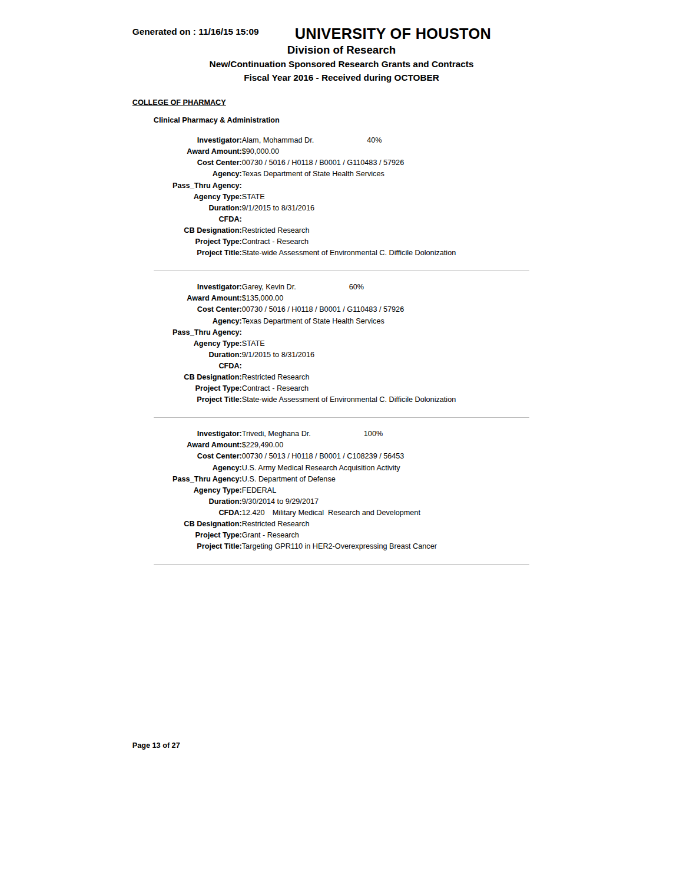Generated on : 11/16/15 15:09
UNIVERSITY OF HOUSTON
Division of Research
New/Continuation Sponsored Research Grants and Contracts
Fiscal Year 2016 - Received during OCTOBER
COLLEGE OF PHARMACY
Clinical Pharmacy & Administration
| Investigator: | Alam, Mohammad Dr. 40% |
| Award Amount: | $90,000.00 |
| Cost Center: | 00730 / 5016 / H0118 / B0001 / G110483 / 57926 |
| Agency: | Texas Department of State Health Services |
| Pass_Thru Agency: | |
| Agency Type: | STATE |
| Duration: | 9/1/2015 to 8/31/2016 |
| CFDA: | |
| CB Designation: | Restricted Research |
| Project Type: | Contract - Research |
| Project Title: | State-wide Assessment of Environmental C. Difficile Dolonization |
| Investigator: | Garey, Kevin Dr. 60% |
| Award Amount: | $135,000.00 |
| Cost Center: | 00730 / 5016 / H0118 / B0001 / G110483 / 57926 |
| Agency: | Texas Department of State Health Services |
| Pass_Thru Agency: | |
| Agency Type: | STATE |
| Duration: | 9/1/2015 to 8/31/2016 |
| CFDA: | |
| CB Designation: | Restricted Research |
| Project Type: | Contract - Research |
| Project Title: | State-wide Assessment of Environmental C. Difficile Dolonization |
| Investigator: | Trivedi, Meghana Dr. 100% |
| Award Amount: | $229,490.00 |
| Cost Center: | 00730 / 5013 / H0118 / B0001 / C108239 / 56453 |
| Agency: | U.S. Army Medical Research Acquisition Activity |
| Pass_Thru Agency: | U.S. Department of Defense |
| Agency Type: | FEDERAL |
| Duration: | 9/30/2014 to 9/29/2017 |
| CFDA: | 12.420 Military Medical Research and Development |
| CB Designation: | Restricted Research |
| Project Type: | Grant - Research |
| Project Title: | Targeting GPR110 in HER2-Overexpressing Breast Cancer |
Page 13 of 27